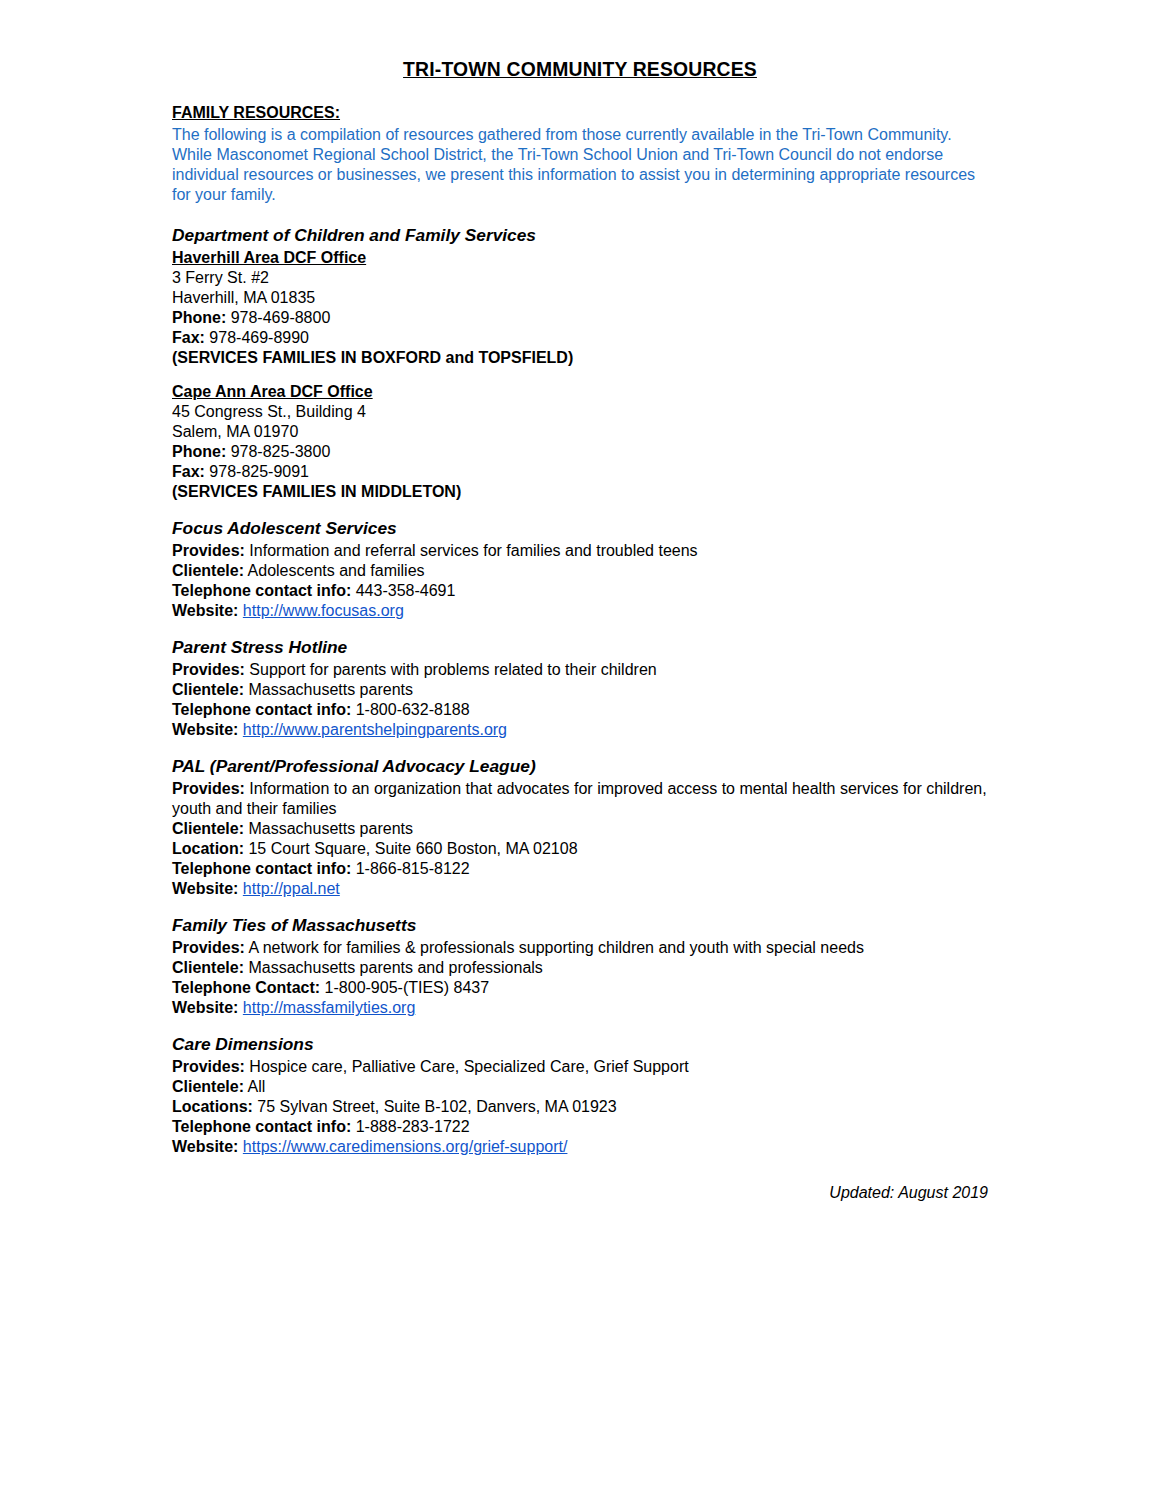TRI-TOWN COMMUNITY RESOURCES
FAMILY RESOURCES:
The following is a compilation of resources gathered from those currently available in the Tri-Town Community. While Masconomet Regional School District, the Tri-Town School Union and Tri-Town Council do not endorse individual resources or businesses, we present this information to assist you in determining appropriate resources for your family.
Department of Children and Family Services
Haverhill Area DCF Office
3 Ferry St. #2
Haverhill, MA 01835
Phone: 978-469-8800
Fax: 978-469-8990
(SERVICES FAMILIES IN BOXFORD and TOPSFIELD)
Cape Ann Area DCF Office
45 Congress St., Building 4
Salem, MA 01970
Phone: 978-825-3800
Fax: 978-825-9091
(SERVICES FAMILIES IN MIDDLETON)
Focus Adolescent Services
Provides: Information and referral services for families and troubled teens
Clientele: Adolescents and families
Telephone contact info: 443-358-4691
Website: http://www.focusas.org
Parent Stress Hotline
Provides: Support for parents with problems related to their children
Clientele: Massachusetts parents
Telephone contact info: 1-800-632-8188
Website: http://www.parentshelpingparents.org
PAL (Parent/Professional Advocacy League)
Provides: Information to an organization that advocates for improved access to mental health services for children, youth and their families
Clientele: Massachusetts parents
Location: 15 Court Square, Suite 660 Boston, MA 02108
Telephone contact info: 1-866-815-8122
Website: http://ppal.net
Family Ties of Massachusetts
Provides: A network for families & professionals supporting children and youth with special needs
Clientele: Massachusetts parents and professionals
Telephone Contact: 1-800-905-(TIES) 8437
Website: http://massfamilyties.org
Care Dimensions
Provides: Hospice care, Palliative Care, Specialized Care, Grief Support
Clientele: All
Locations: 75 Sylvan Street, Suite B-102, Danvers, MA 01923
Telephone contact info: 1-888-283-1722
Website: https://www.caredimensions.org/grief-support/
Updated: August 2019